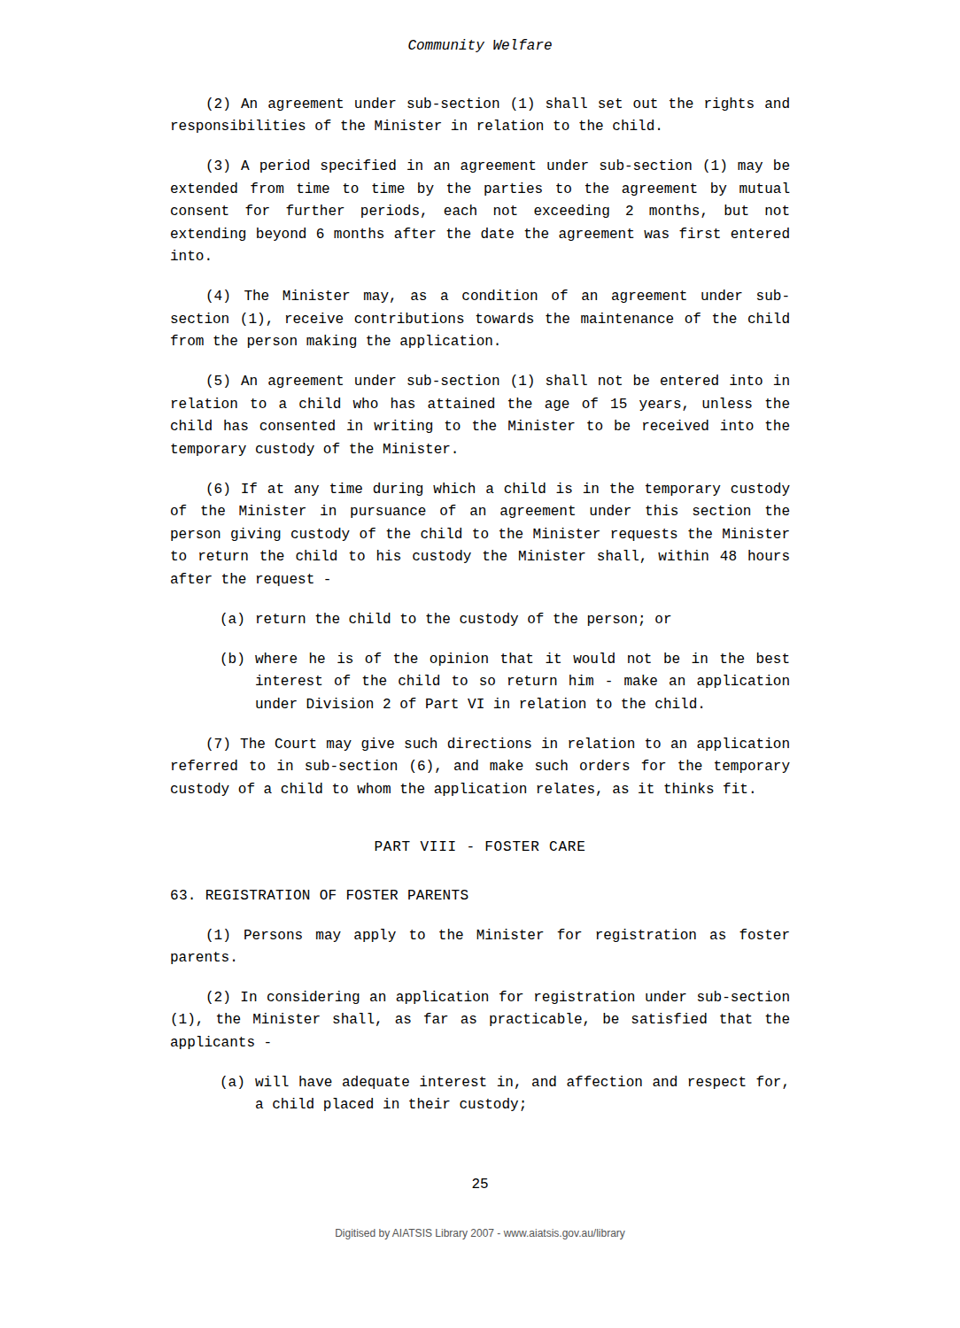Community Welfare
(2) An agreement under sub-section (1) shall set out the rights and responsibilities of the Minister in relation to the child.
(3) A period specified in an agreement under sub-section (1) may be extended from time to time by the parties to the agreement by mutual consent for further periods, each not exceeding 2 months, but not extending beyond 6 months after the date the agreement was first entered into.
(4) The Minister may, as a condition of an agreement under sub-section (1), receive contributions towards the maintenance of the child from the person making the application.
(5) An agreement under sub-section (1) shall not be entered into in relation to a child who has attained the age of 15 years, unless the child has consented in writing to the Minister to be received into the temporary custody of the Minister.
(6) If at any time during which a child is in the temporary custody of the Minister in pursuance of an agreement under this section the person giving custody of the child to the Minister requests the Minister to return the child to his custody the Minister shall, within 48 hours after the request -
(a) return the child to the custody of the person; or
(b) where he is of the opinion that it would not be in the best interest of the child to so return him - make an application under Division 2 of Part VI in relation to the child.
(7) The Court may give such directions in relation to an application referred to in sub-section (6), and make such orders for the temporary custody of a child to whom the application relates, as it thinks fit.
PART VIII - FOSTER CARE
63. REGISTRATION OF FOSTER PARENTS
(1) Persons may apply to the Minister for registration as foster parents.
(2) In considering an application for registration under sub-section (1), the Minister shall, as far as practicable, be satisfied that the applicants -
(a) will have adequate interest in, and affection and respect for, a child placed in their custody;
25
Digitised by AIATSIS Library 2007 - www.aiatsis.gov.au/library